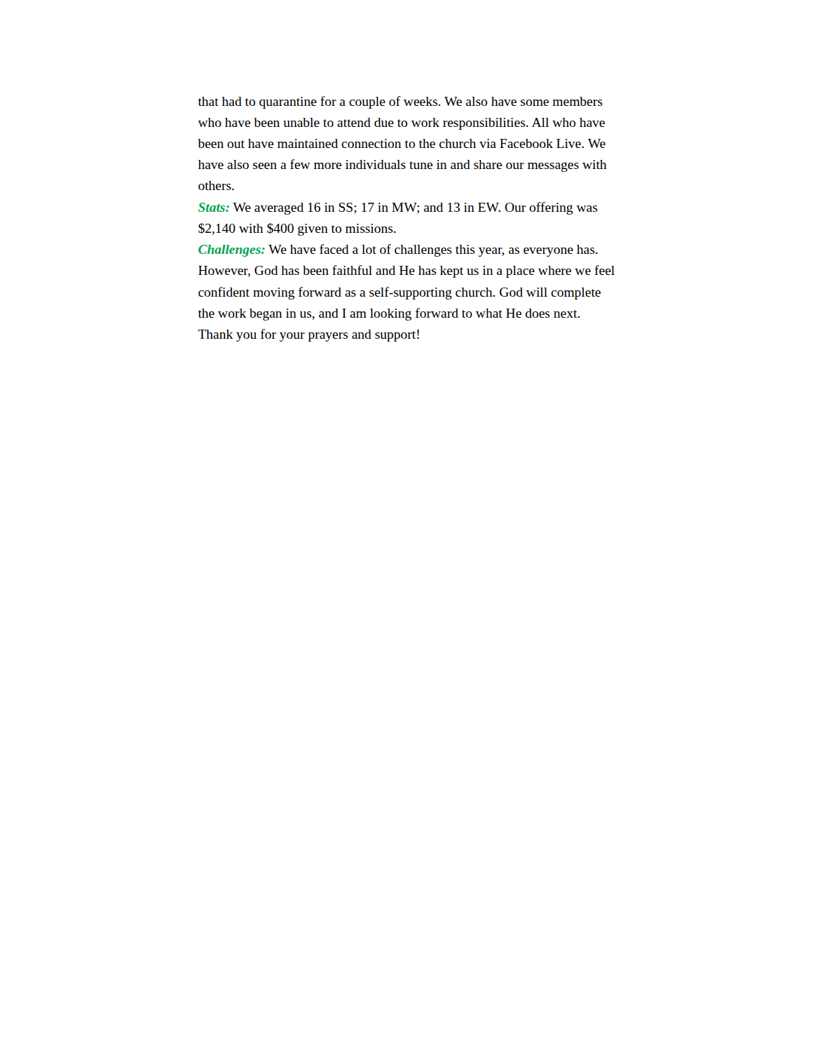that had to quarantine for a couple of weeks. We also have some members who have been unable to attend due to work responsibilities. All who have been out have maintained connection to the church via Facebook Live. We have also seen a few more individuals tune in and share our messages with others.
Stats: We averaged 16 in SS; 17 in MW; and 13 in EW. Our offering was $2,140 with $400 given to missions.
Challenges: We have faced a lot of challenges this year, as everyone has. However, God has been faithful and He has kept us in a place where we feel confident moving forward as a self-supporting church. God will complete the work began in us, and I am looking forward to what He does next. Thank you for your prayers and support!